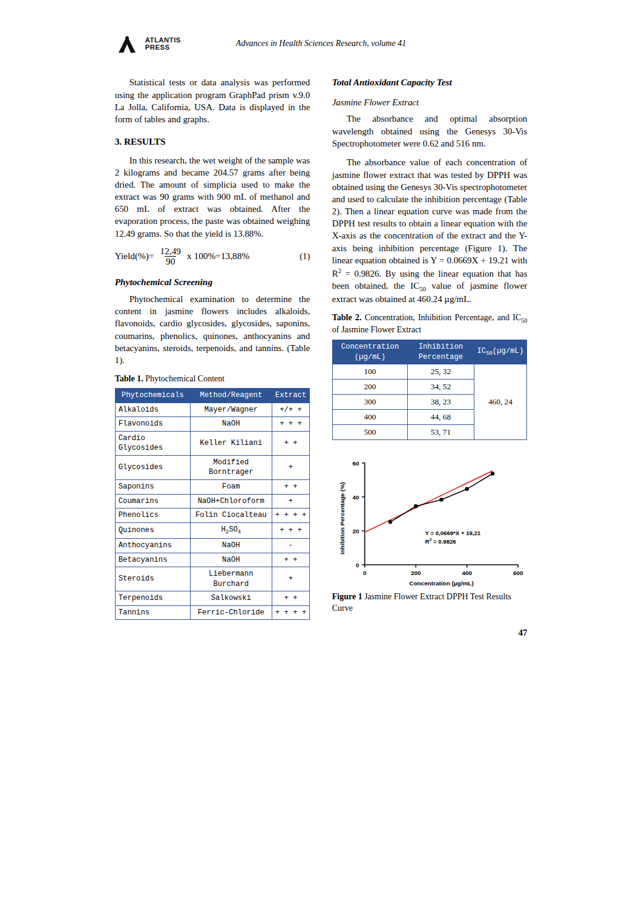ATLANTIS
PRESS
Advances in Health Sciences Research, volume 41
Statistical tests or data analysis was performed using the application program GraphPad prism v.9.0 La Jolla, California, USA. Data is displayed in the form of tables and graphs.
3. RESULTS
In this research, the wet weight of the sample was 2 kilograms and became 204.57 grams after being dried. The amount of simplicia used to make the extract was 90 grams with 900 mL of methanol and 650 mL of extract was obtained. After the evaporation process, the paste was obtained weighing 12.49 grams. So that the yield is 13.88%.
Yield(%)= 12,4990 x 100%=13,88%
(1)
Phytochemical Screening
Phytochemical examination to determine the content in jasmine flowers includes alkaloids, flavonoids, cardio glycosides, glycosides, saponins, coumarins, phenolics, quinones, anthocyanins and betacyanins, steroids, terpenoids, and tannins. (Table 1).
Table 1. Phytochemical Content
| Phytochemicals | Method/Reagent | Extract |
| --- | --- | --- |
| Alkaloids | Mayer/Wagner | +/+ + |
| Flavonoids | NaOH | + + + |
| Cardio Glycosides | Keller Kiliani | + + |
| Glycosides | Modified Borntrager | + |
| Saponins | Foam | + + |
| Coumarins | NaOH+Chloroform | + |
| Phenolics | Folin Ciocalteau | + + + + |
| Quinones | H 2 SO 4 | + + + |
| Anthocyanins | NaOH | - |
| Betacyanins | NaOH | + + |
| Steroids | Liebermann Burchard | + |
| Terpenoids | Salkowski | + + |
| Tannins | Ferric-Chloride | + + + + |
Total Antioxidant Capacity Test
Jasmine Flower Extract
The absorbance and optimal absorption wavelength obtained using the Genesys 30-Vis Spectrophotometer were 0.62 and 516 nm.
The absorbance value of each concentration of jasmine flower extract that was tested by DPPH was obtained using the Genesys 30-Vis spectrophotometer and used to calculate the inhibition percentage (Table 2). Then a linear equation curve was made from the DPPH test results to obtain a linear equation with the X-axis as the concentration of the extract and the Y-axis being inhibition percentage (Figure 1). The linear equation obtained is Y = 0.0669X + 19.21 with R2 = 0.9826. By using the linear equation that has been obtained, the IC50 value of jasmine flower extract was obtained at 460.24 µg/mL.
Table 2. Concentration, Inhibition Percentage, and IC50 of Jasmine Flower Extract
| Concentration (µg/mL) | Inhibition Percentage | IC 50 (µg/mL) |
| --- | --- | --- |
| 100 | 25, 32 | 460, 24 |
| 200 | 34, 52 |
| 300 | 38, 23 |
| 400 | 44, 68 |
| 500 | 53, 71 |
0 20 40 60 0 200 400 600 Concentration (µg/mL) Inhibition Percentage (%) Y = 0,0669*X + 19,21 R2 = 0.9826
Figure 1 Jasmine Flower Extract DPPH Test Results Curve
47